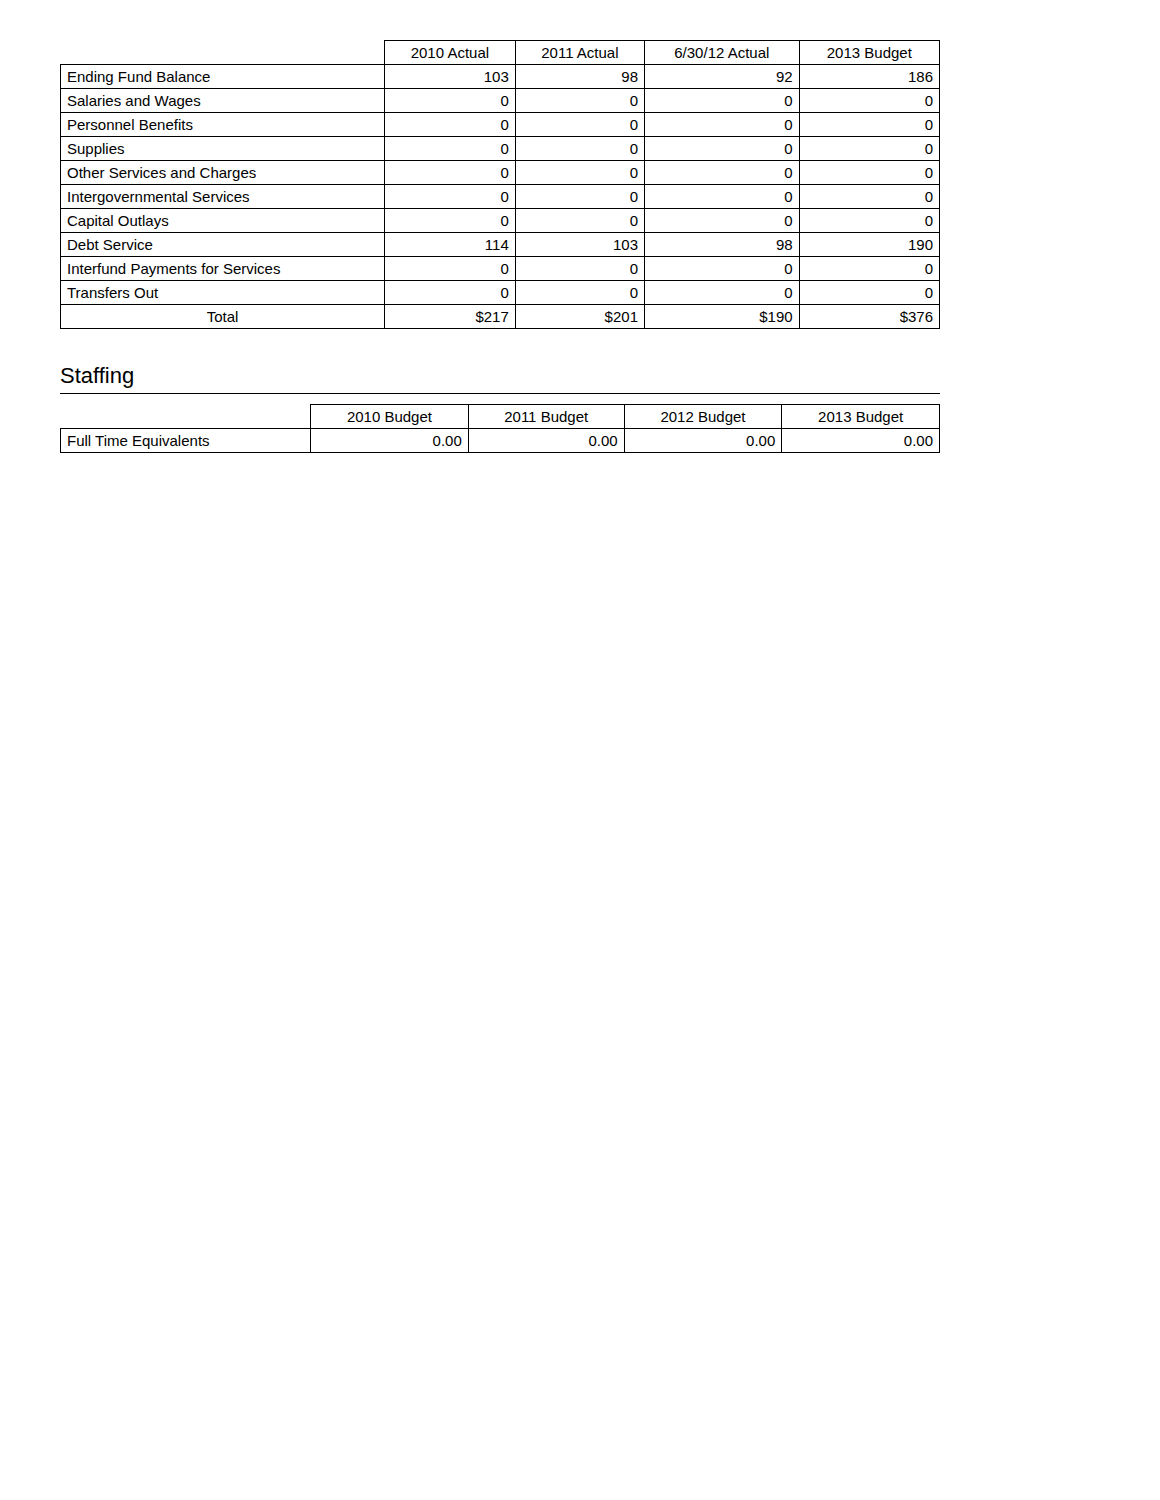| | 2010 Actual | 2011 Actual | 6/30/12 Actual | 2013 Budget |
| --- | --- | --- | --- | --- |
| Ending Fund Balance | 103 | 98 | 92 | 186 |
| Salaries and Wages | 0 | 0 | 0 | 0 |
| Personnel Benefits | 0 | 0 | 0 | 0 |
| Supplies | 0 | 0 | 0 | 0 |
| Other Services and Charges | 0 | 0 | 0 | 0 |
| Intergovernmental Services | 0 | 0 | 0 | 0 |
| Capital Outlays | 0 | 0 | 0 | 0 |
| Debt Service | 114 | 103 | 98 | 190 |
| Interfund Payments for Services | 0 | 0 | 0 | 0 |
| Transfers Out | 0 | 0 | 0 | 0 |
| Total | $217 | $201 | $190 | $376 |
Staffing
| | 2010 Budget | 2011 Budget | 2012 Budget | 2013 Budget |
| --- | --- | --- | --- | --- |
| Full Time Equivalents | 0.00 | 0.00 | 0.00 | 0.00 |